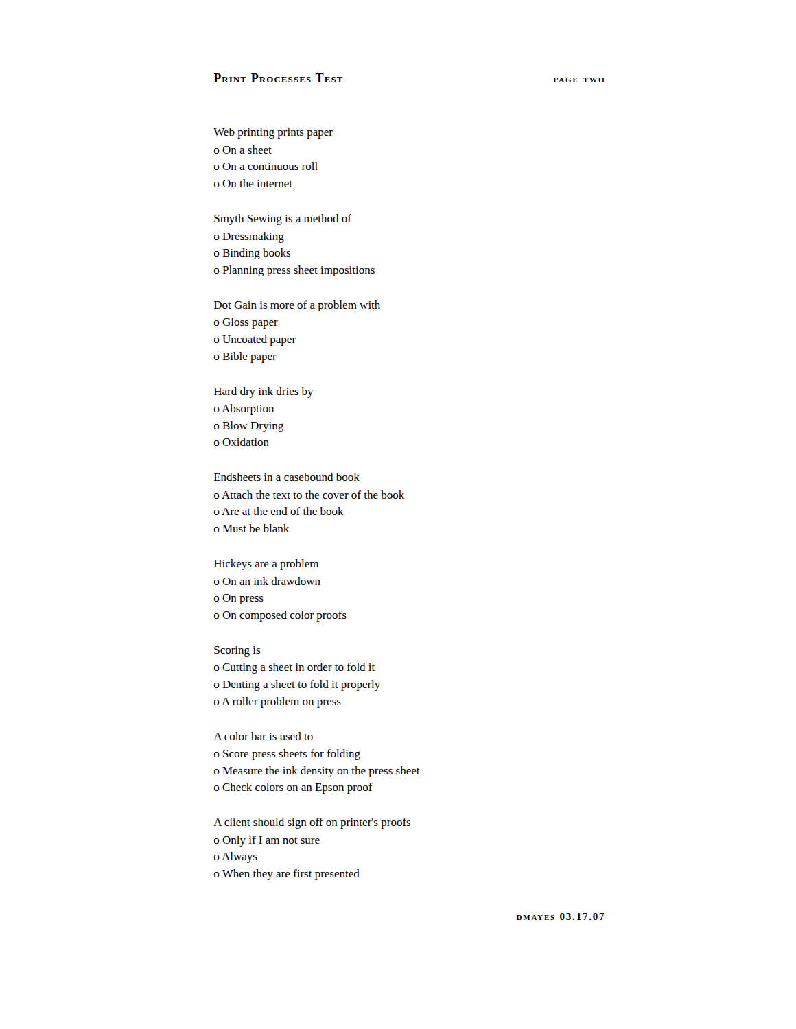Print Processes Test
page two
Web printing prints paper
On a sheet
On a continuous roll
On the internet
Smyth Sewing is a method of
Dressmaking
Binding books
Planning press sheet impositions
Dot Gain is more of a problem with
Gloss paper
Uncoated paper
Bible paper
Hard dry ink dries by
Absorption
Blow Drying
Oxidation
Endsheets in a casebound book
Attach the text to the cover of the book
Are at the end of the book
Must be blank
Hickeys are a problem
On an ink drawdown
On press
On composed color proofs
Scoring is
Cutting a sheet in order to fold it
Denting a sheet to fold it properly
A roller problem on press
A color bar is used to
Score press sheets for folding
Measure the ink density on the press sheet
Check colors on an Epson proof
A client should sign off on printer's proofs
Only if I am not sure
Always
When they are first presented
dmayes 03.17.07